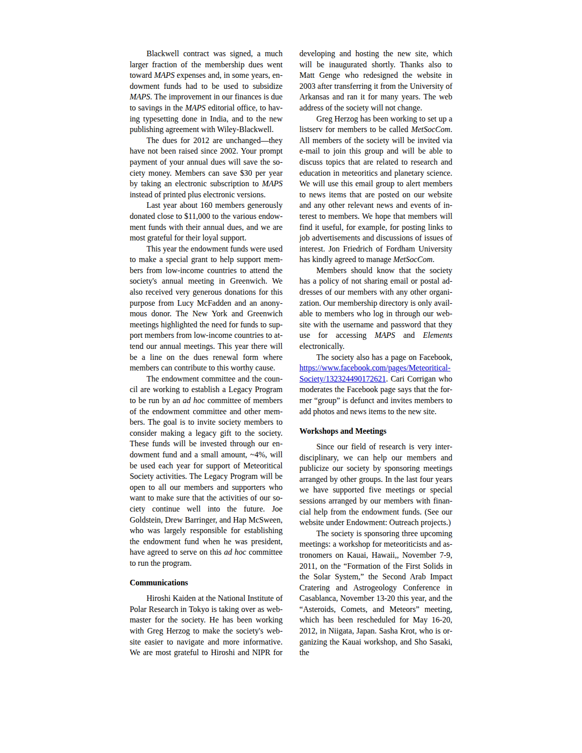Blackwell contract was signed, a much larger fraction of the membership dues went toward MAPS expenses and, in some years, endowment funds had to be used to subsidize MAPS. The improvement in our finances is due to savings in the MAPS editorial office, to having typesetting done in India, and to the new publishing agreement with Wiley-Blackwell.
The dues for 2012 are unchanged—they have not been raised since 2002. Your prompt payment of your annual dues will save the society money. Members can save $30 per year by taking an electronic subscription to MAPS instead of printed plus electronic versions.
Last year about 160 members generously donated close to $11,000 to the various endowment funds with their annual dues, and we are most grateful for their loyal support.
This year the endowment funds were used to make a special grant to help support members from low-income countries to attend the society's annual meeting in Greenwich. We also received very generous donations for this purpose from Lucy McFadden and an anonymous donor. The New York and Greenwich meetings highlighted the need for funds to support members from low-income countries to attend our annual meetings. This year there will be a line on the dues renewal form where members can contribute to this worthy cause.
The endowment committee and the council are working to establish a Legacy Program to be run by an ad hoc committee of members of the endowment committee and other members. The goal is to invite society members to consider making a legacy gift to the society. These funds will be invested through our endowment fund and a small amount, ~4%, will be used each year for support of Meteoritical Society activities. The Legacy Program will be open to all our members and supporters who want to make sure that the activities of our society continue well into the future. Joe Goldstein, Drew Barringer, and Hap McSween, who was largely responsible for establishing the endowment fund when he was president, have agreed to serve on this ad hoc committee to run the program.
Communications
Hiroshi Kaiden at the National Institute of Polar Research in Tokyo is taking over as webmaster for the society. He has been working with Greg Herzog to make the society's website easier to navigate and more informative. We are most grateful to Hiroshi and NIPR for developing and hosting the new site, which will be inaugurated shortly. Thanks also to Matt Genge who redesigned the website in 2003 after transferring it from the University of Arkansas and ran it for many years. The web address of the society will not change.
Greg Herzog has been working to set up a listserv for members to be called MetSocCom. All members of the society will be invited via e-mail to join this group and will be able to discuss topics that are related to research and education in meteoritics and planetary science. We will use this email group to alert members to news items that are posted on our website and any other relevant news and events of interest to members. We hope that members will find it useful, for example, for posting links to job advertisements and discussions of issues of interest. Jon Friedrich of Fordham University has kindly agreed to manage MetSocCom.
Members should know that the society has a policy of not sharing email or postal addresses of our members with any other organization. Our membership directory is only available to members who log in through our website with the username and password that they use for accessing MAPS and Elements electronically.
The society also has a page on Facebook, https://www.facebook.com/pages/Meteoritical-Society/132324490172621. Cari Corrigan who moderates the Facebook page says that the former “group” is defunct and invites members to add photos and news items to the new site.
Workshops and Meetings
Since our field of research is very interdisciplinary, we can help our members and publicize our society by sponsoring meetings arranged by other groups. In the last four years we have supported five meetings or special sessions arranged by our members with financial help from the endowment funds. (See our website under Endowment: Outreach projects.)
The society is sponsoring three upcoming meetings: a workshop for meteoriticists and astronomers on Kauai, Hawaii,, November 7-9, 2011, on the “Formation of the First Solids in the Solar System,” the Second Arab Impact Cratering and Astrogeology Conference in Casablanca, November 13-20 this year, and the “Asteroids, Comets, and Meteors” meeting, which has been rescheduled for May 16-20, 2012, in Niigata, Japan. Sasha Krot, who is organizing the Kauai workshop, and Sho Sasaki, the